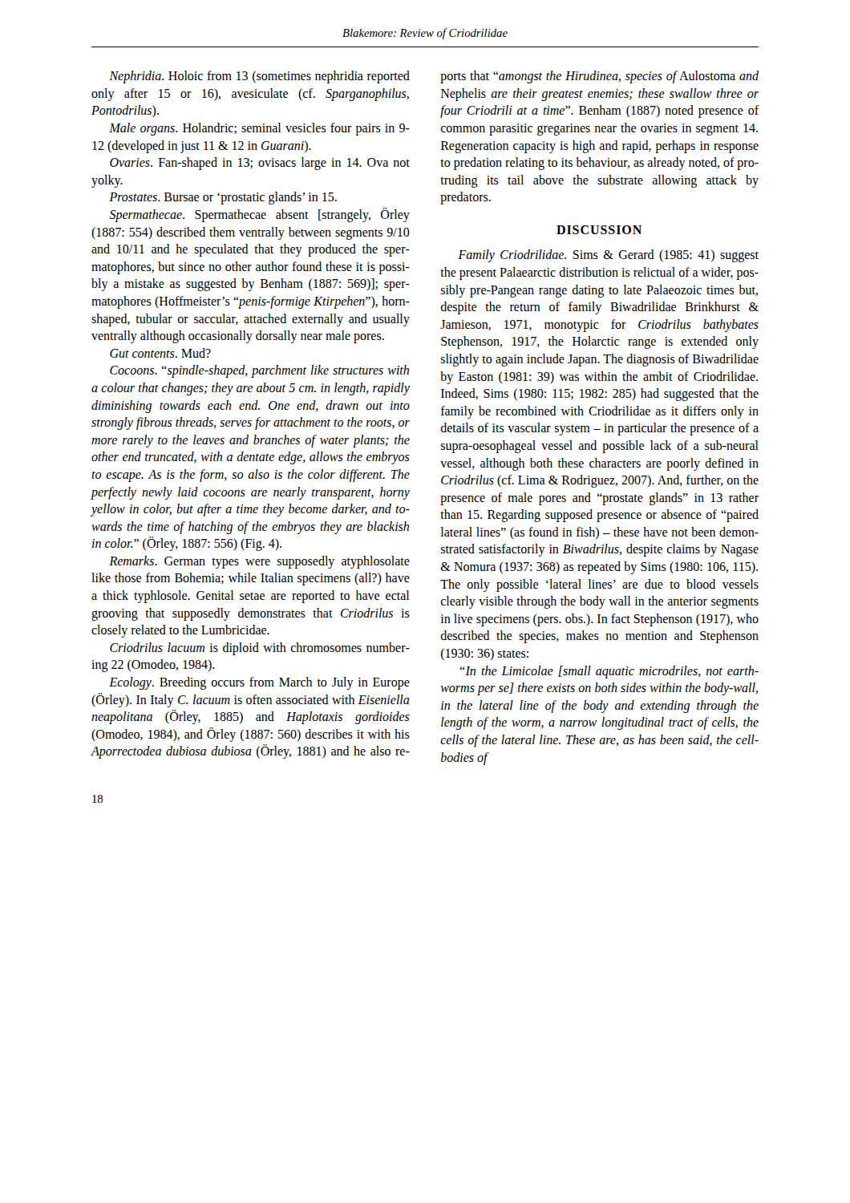Blakemore: Review of Criodrilidae
Nephridia. Holoic from 13 (sometimes nephridia reported only after 15 or 16), avesiculate (cf. Sparganophilus, Pontodrilus).
Male organs. Holandric; seminal vesicles four pairs in 9-12 (developed in just 11 & 12 in Guarani).
Ovaries. Fan-shaped in 13; ovisacs large in 14. Ova not yolky.
Prostates. Bursae or ‘prostatic glands’ in 15.
Spermathecae. Spermathecae absent [strangely, Örley (1887: 554) described them ventrally between segments 9/10 and 10/11 and he speculated that they produced the spermatophores, but since no other author found these it is possibly a mistake as suggested by Benham (1887: 569)]; spermatophores (Hoffmeister’s “penis-formige Ktirpehen”), hornshaped, tubular or saccular, attached externally and usually ventrally although occasionally dorsally near male pores.
Gut contents. Mud?
Cocoons. “spindle-shaped, parchment like structures with a colour that changes; they are about 5 cm. in length, rapidly diminishing towards each end. One end, drawn out into strongly fibrous threads, serves for attachment to the roots, or more rarely to the leaves and branches of water plants; the other end truncated, with a dentate edge, allows the embryos to escape. As is the form, so also is the color different. The perfectly newly laid cocoons are nearly transparent, horny yellow in color, but after a time they become darker, and towards the time of hatching of the embryos they are blackish in color.” (Örley, 1887: 556) (Fig. 4).
Remarks. German types were supposedly atyphlosolate like those from Bohemia; while Italian specimens (all?) have a thick typhlosole. Genital setae are reported to have ectal grooving that supposedly demonstrates that Criodrilus is closely related to the Lumbricidae.
Criodrilus lacuum is diploid with chromosomes numbering 22 (Omodeo, 1984).
Ecology. Breeding occurs from March to July in Europe (Örley). In Italy C. lacuum is often associated with Eiseniella neapolitana (Örley, 1885) and Haplotaxis gordioides (Omodeo, 1984), and Örley (1887: 560) describes it with his Aporrectodea dubiosa dubiosa (Örley, 1881) and he also reports that “amongst the Hirudinea, species of Aulostoma and Nephelis are their greatest enemies; these swallow three or four Criodrili at a time”. Benham (1887) noted presence of common parasitic gregarines near the ovaries in segment 14. Regeneration capacity is high and rapid, perhaps in response to predation relating to its behaviour, as already noted, of protruding its tail above the substrate allowing attack by predators.
DISCUSSION
Family Criodrilidae. Sims & Gerard (1985: 41) suggest the present Palaearctic distribution is relictual of a wider, possibly pre-Pangean range dating to late Palaeozoic times but, despite the return of family Biwadrilidae Brinkhurst & Jamieson, 1971, monotypic for Criodrilus bathybates Stephenson, 1917, the Holarctic range is extended only slightly to again include Japan. The diagnosis of Biwadrilidae by Easton (1981: 39) was within the ambit of Criodrilidae. Indeed, Sims (1980: 115; 1982: 285) had suggested that the family be recombined with Criodrilidae as it differs only in details of its vascular system – in particular the presence of a supra-oesophageal vessel and possible lack of a sub-neural vessel, although both these characters are poorly defined in Criodrilus (cf. Lima & Rodriguez, 2007). And, further, on the presence of male pores and “prostate glands” in 13 rather than 15. Regarding supposed presence or absence of “paired lateral lines” (as found in fish) – these have not been demonstrated satisfactorily in Biwadrilus, despite claims by Nagase & Nomura (1937: 368) as repeated by Sims (1980: 106, 115). The only possible ‘lateral lines’ are due to blood vessels clearly visible through the body wall in the anterior segments in live specimens (pers. obs.). In fact Stephenson (1917), who described the species, makes no mention and Stephenson (1930: 36) states:
“In the Limicolae [small aquatic microdriles, not earthworms per se] there exists on both sides within the body-wall, in the lateral line of the body and extending through the length of the worm, a narrow longitudinal tract of cells, the cells of the lateral line. These are, as has been said, the cell-bodies of
18